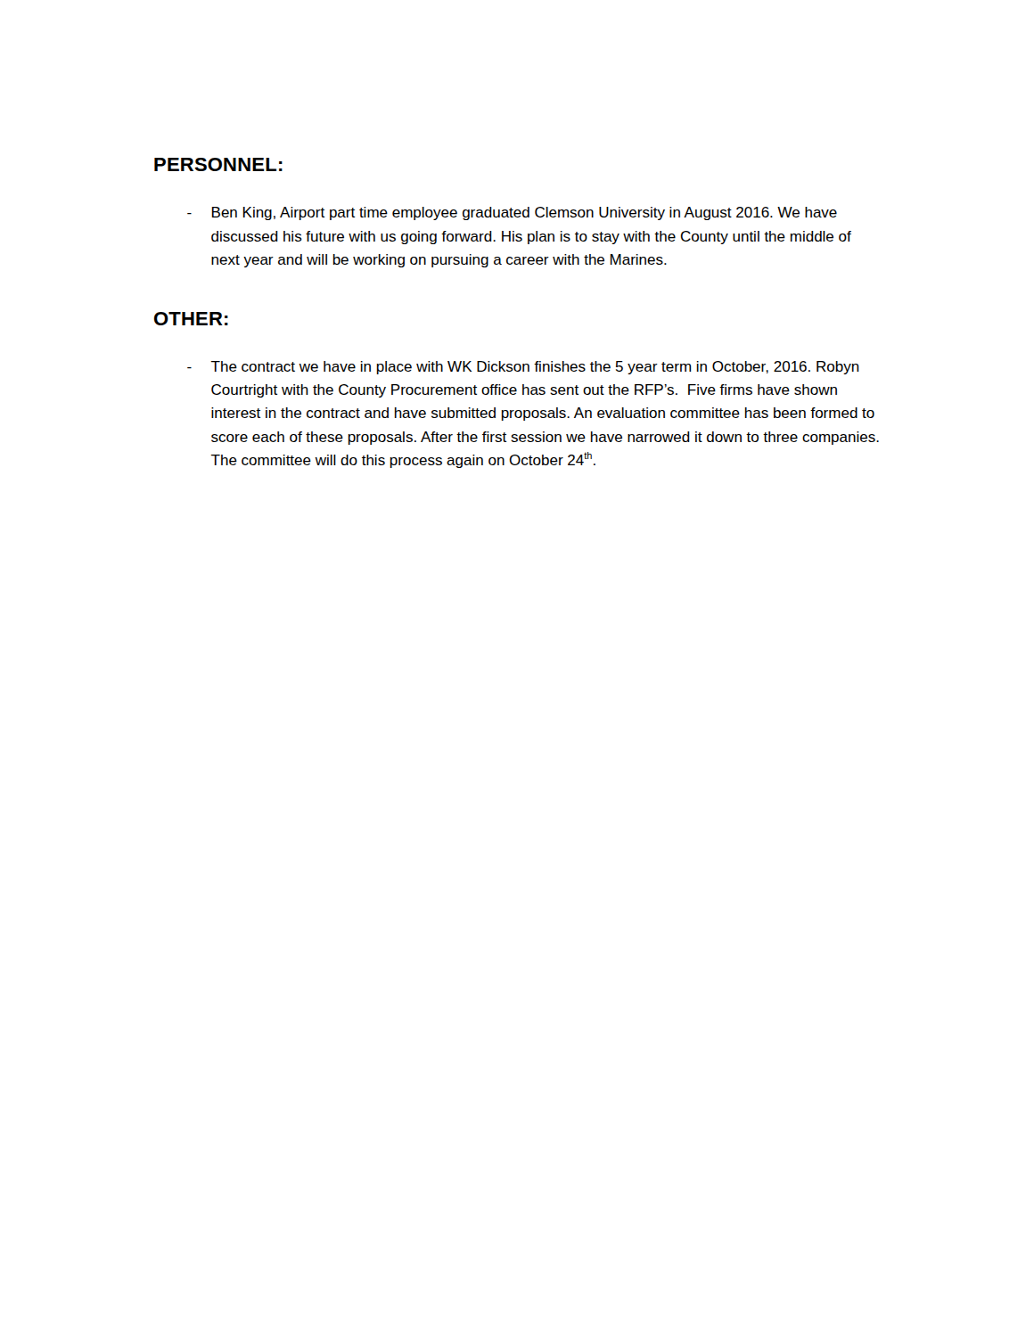PERSONNEL:
Ben King, Airport part time employee graduated Clemson University in August 2016. We have discussed his future with us going forward. His plan is to stay with the County until the middle of next year and will be working on pursuing a career with the Marines.
OTHER:
The contract we have in place with WK Dickson finishes the 5 year term in October, 2016. Robyn Courtright with the County Procurement office has sent out the RFP’s. Five firms have shown interest in the contract and have submitted proposals. An evaluation committee has been formed to score each of these proposals. After the first session we have narrowed it down to three companies. The committee will do this process again on October 24th.